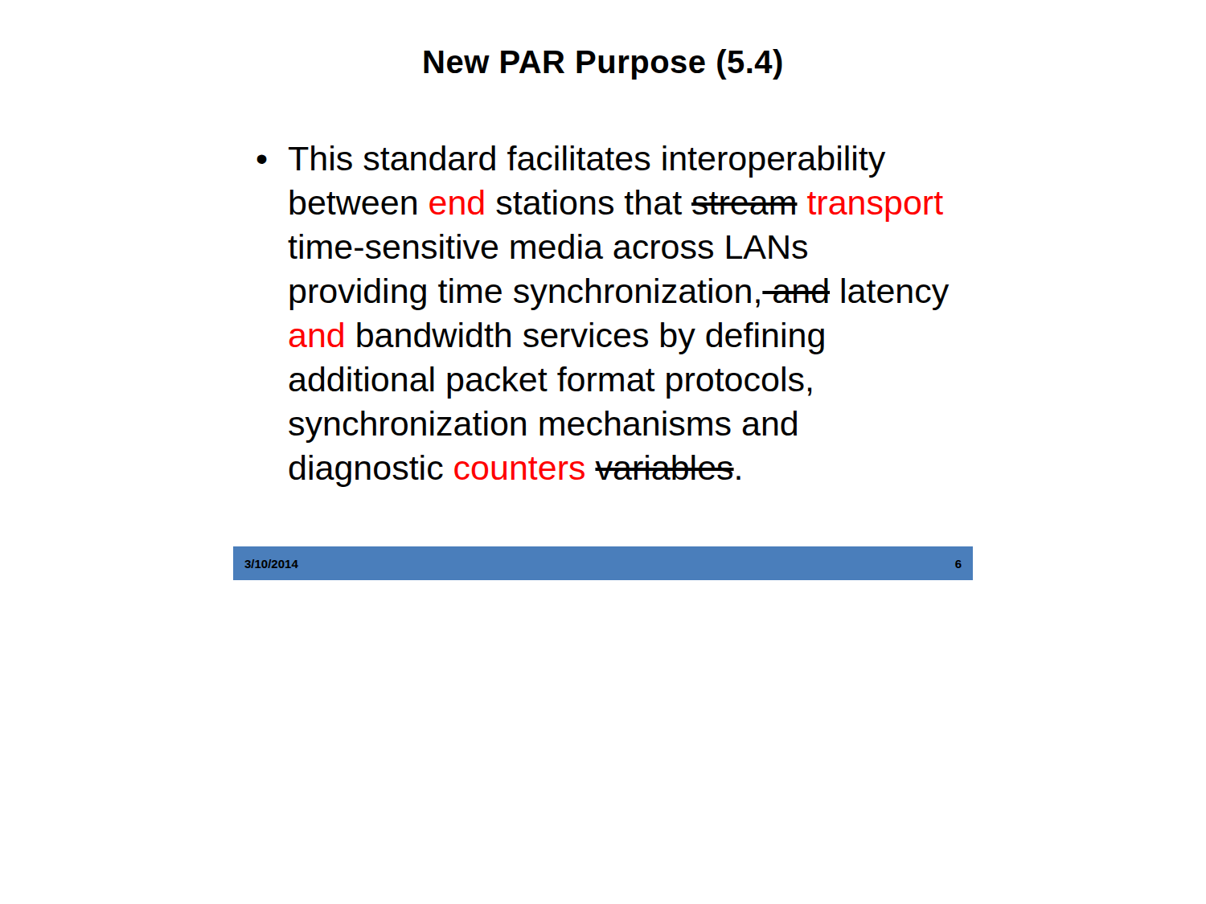New PAR Purpose (5.4)
This standard facilitates interoperability between end stations that stream transport time-sensitive media across LANs providing time synchronization, and latency and bandwidth services by defining additional packet format protocols, synchronization mechanisms and diagnostic counters variables.
3/10/2014 6